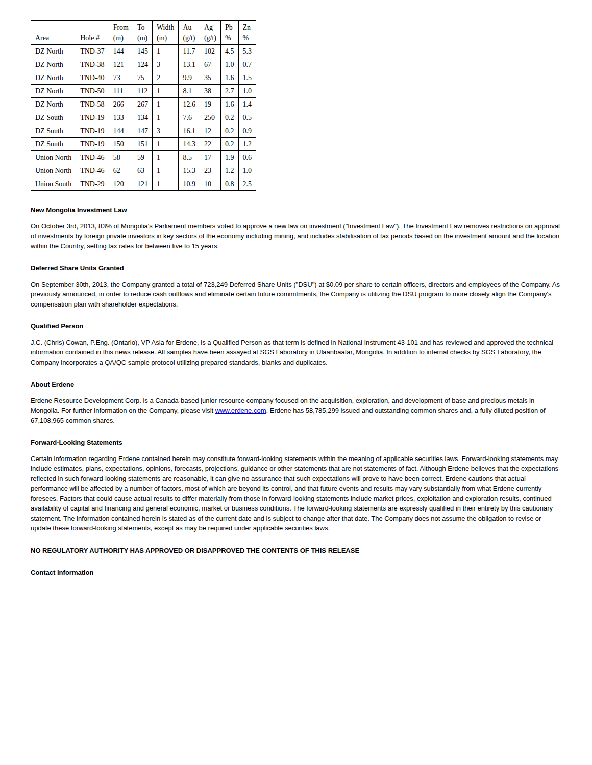| Area | Hole # | From (m) | To (m) | Width (m) | Au (g/t) | Ag (g/t) | Pb % | Zn % |
| --- | --- | --- | --- | --- | --- | --- | --- | --- |
| DZ North | TND-37 | 144 | 145 | 1 | 11.7 | 102 | 4.5 | 5.3 |
| DZ North | TND-38 | 121 | 124 | 3 | 13.1 | 67 | 1.0 | 0.7 |
| DZ North | TND-40 | 73 | 75 | 2 | 9.9 | 35 | 1.6 | 1.5 |
| DZ North | TND-50 | 111 | 112 | 1 | 8.1 | 38 | 2.7 | 1.0 |
| DZ North | TND-58 | 266 | 267 | 1 | 12.6 | 19 | 1.6 | 1.4 |
| DZ South | TND-19 | 133 | 134 | 1 | 7.6 | 250 | 0.2 | 0.5 |
| DZ South | TND-19 | 144 | 147 | 3 | 16.1 | 12 | 0.2 | 0.9 |
| DZ South | TND-19 | 150 | 151 | 1 | 14.3 | 22 | 0.2 | 1.2 |
| Union North | TND-46 | 58 | 59 | 1 | 8.5 | 17 | 1.9 | 0.6 |
| Union North | TND-46 | 62 | 63 | 1 | 15.3 | 23 | 1.2 | 1.0 |
| Union South | TND-29 | 120 | 121 | 1 | 10.9 | 10 | 0.8 | 2.5 |
New Mongolia Investment Law
On October 3rd, 2013, 83% of Mongolia's Parliament members voted to approve a new law on investment ("Investment Law"). The Investment Law removes restrictions on approval of investments by foreign private investors in key sectors of the economy including mining, and includes stabilisation of tax periods based on the investment amount and the location within the Country, setting tax rates for between five to 15 years.
Deferred Share Units Granted
On September 30th, 2013, the Company granted a total of 723,249 Deferred Share Units ("DSU") at $0.09 per share to certain officers, directors and employees of the Company. As previously announced, in order to reduce cash outflows and eliminate certain future commitments, the Company is utilizing the DSU program to more closely align the Company's compensation plan with shareholder expectations.
Qualified Person
J.C. (Chris) Cowan, P.Eng. (Ontario), VP Asia for Erdene, is a Qualified Person as that term is defined in National Instrument 43-101 and has reviewed and approved the technical information contained in this news release. All samples have been assayed at SGS Laboratory in Ulaanbaatar, Mongolia. In addition to internal checks by SGS Laboratory, the Company incorporates a QA/QC sample protocol utilizing prepared standards, blanks and duplicates.
About Erdene
Erdene Resource Development Corp. is a Canada-based junior resource company focused on the acquisition, exploration, and development of base and precious metals in Mongolia. For further information on the Company, please visit www.erdene.com. Erdene has 58,785,299 issued and outstanding common shares and, a fully diluted position of 67,108,965 common shares.
Forward-Looking Statements
Certain information regarding Erdene contained herein may constitute forward-looking statements within the meaning of applicable securities laws. Forward-looking statements may include estimates, plans, expectations, opinions, forecasts, projections, guidance or other statements that are not statements of fact. Although Erdene believes that the expectations reflected in such forward-looking statements are reasonable, it can give no assurance that such expectations will prove to have been correct. Erdene cautions that actual performance will be affected by a number of factors, most of which are beyond its control, and that future events and results may vary substantially from what Erdene currently foresees. Factors that could cause actual results to differ materially from those in forward-looking statements include market prices, exploitation and exploration results, continued availability of capital and financing and general economic, market or business conditions. The forward-looking statements are expressly qualified in their entirety by this cautionary statement. The information contained herein is stated as of the current date and is subject to change after that date. The Company does not assume the obligation to revise or update these forward-looking statements, except as may be required under applicable securities laws.
NO REGULATORY AUTHORITY HAS APPROVED OR DISAPPROVED THE CONTENTS OF THIS RELEASE
Contact information